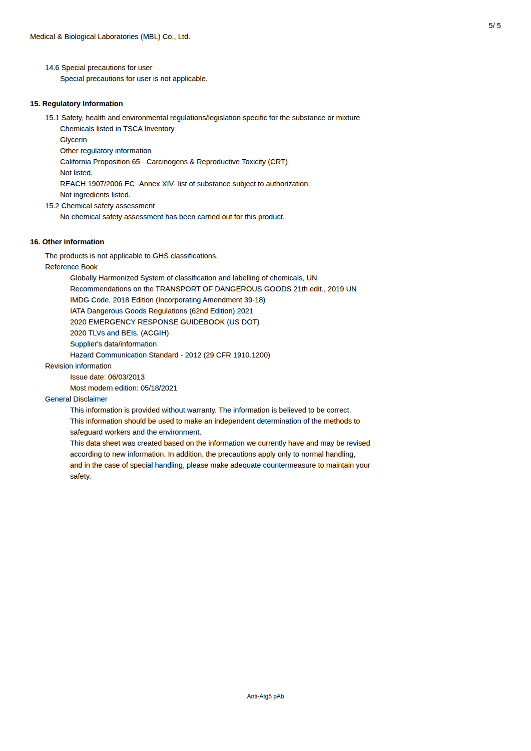5/ 5
Medical & Biological Laboratories (MBL) Co., Ltd.
14.6 Special precautions for user
Special precautions for user is not applicable.
15. Regulatory Information
15.1 Safety, health and environmental regulations/legislation specific for the substance or mixture
Chemicals listed in TSCA Inventory
Glycerin
Other regulatory information
California Proposition 65 - Carcinogens & Reproductive Toxicity (CRT)
Not listed.
REACH 1907/2006 EC -Annex XIV- list of substance subject to authorization.
Not ingredients listed.
15.2 Chemical safety assessment
No chemical safety assessment has been carried out for this product.
16. Other information
The products is not applicable to GHS classifications.
Reference Book
Globally Harmonized System of classification and labelling of chemicals, UN
Recommendations on the TRANSPORT OF DANGEROUS GOODS 21th edit., 2019 UN
IMDG Code, 2018 Edition (Incorporating Amendment 39-18)
IATA Dangerous Goods Regulations (62nd Edition) 2021
2020 EMERGENCY RESPONSE GUIDEBOOK (US DOT)
2020 TLVs and BEIs. (ACGIH)
Supplier's data/information
Hazard Communication Standard - 2012 (29 CFR 1910.1200)
Revision information
Issue date: 06/03/2013
Most modern edition: 05/18/2021
General Disclaimer
This information is provided without warranty. The information is believed to be correct.
This information should be used to make an independent determination of the methods to
safeguard workers and the environment.
This data sheet was created based on the information we currently have and may be revised
according to new information. In addition, the precautions apply only to normal handling,
and in the case of special handling, please make adequate countermeasure to maintain your
safety.
Anti-Atg5 pAb